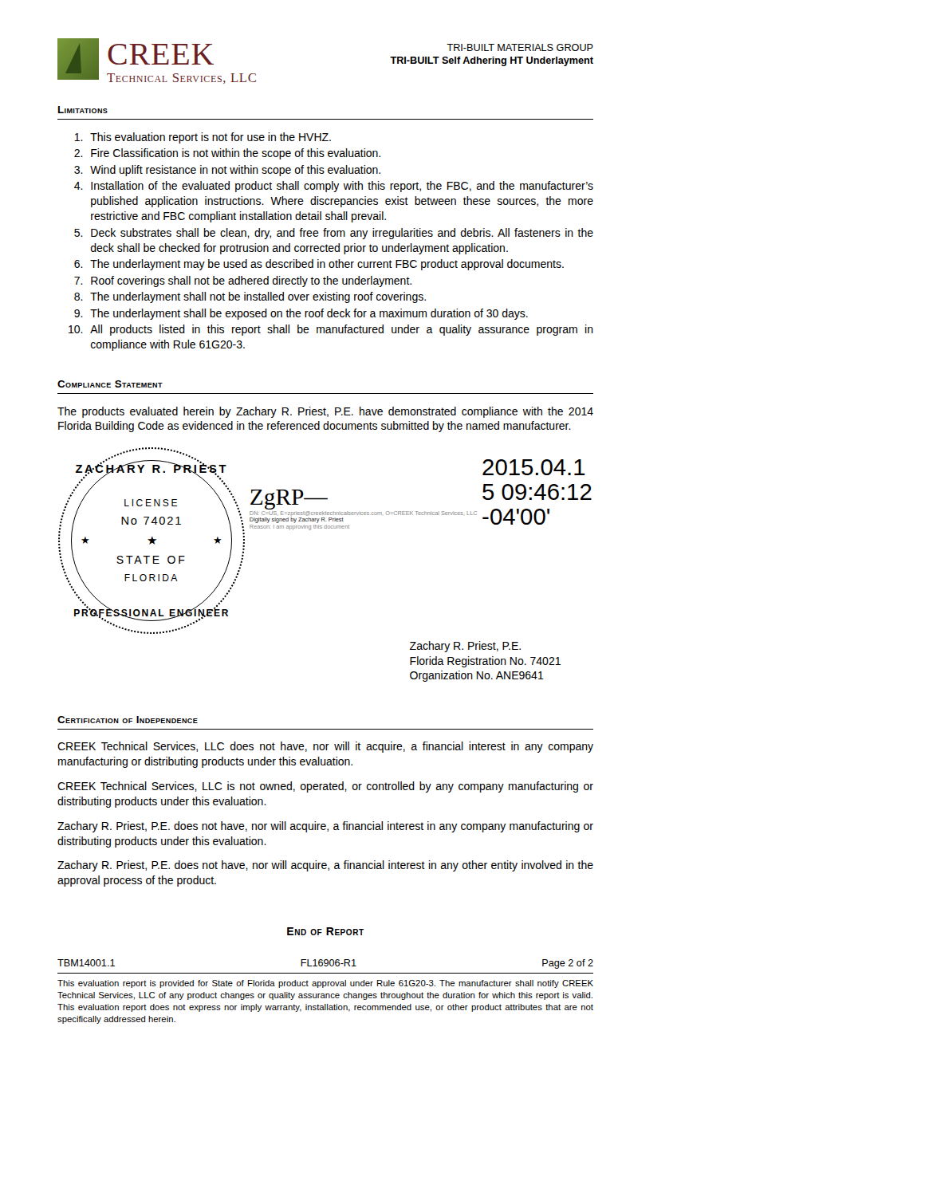CREEK
Technical Services, LLC
TRI-BUILT MATERIALS GROUP
TRI-BUILT Self Adhering HT Underlayment
Limitations
This evaluation report is not for use in the HVHZ.
Fire Classification is not within the scope of this evaluation.
Wind uplift resistance in not within scope of this evaluation.
Installation of the evaluated product shall comply with this report, the FBC, and the manufacturer’s published application instructions. Where discrepancies exist between these sources, the more restrictive and FBC compliant installation detail shall prevail.
Deck substrates shall be clean, dry, and free from any irregularities and debris. All fasteners in the deck shall be checked for protrusion and corrected prior to underlayment application.
The underlayment may be used as described in other current FBC product approval documents.
Roof coverings shall not be adhered directly to the underlayment.
The underlayment shall not be installed over existing roof coverings.
The underlayment shall be exposed on the roof deck for a maximum duration of 30 days.
All products listed in this report shall be manufactured under a quality assurance program in compliance with Rule 61G20-3.
Compliance Statement
The products evaluated herein by Zachary R. Priest, P.E. have demonstrated compliance with the 2014 Florida Building Code as evidenced in the referenced documents submitted by the named manufacturer.
ZACHARY R. PRIEST
★
★
LICENSE
No 74021
★
STATE OF
FLORIDA
PROFESSIONAL ENGINEER
ZgRP—
DN: C=US, E=zpriest@creektechnicalservices.com, O=CREEK Technical Services, LLC
Digitally signed by Zachary R. Priest
Reason: I am approving this document
2015.04.1
5 09:46:12
-04'00'
Zachary R. Priest, P.E.
Florida Registration No. 74021
Organization No. ANE9641
Certification of Independence
CREEK Technical Services, LLC does not have, nor will it acquire, a financial interest in any company manufacturing or distributing products under this evaluation.
CREEK Technical Services, LLC is not owned, operated, or controlled by any company manufacturing or distributing products under this evaluation.
Zachary R. Priest, P.E. does not have, nor will acquire, a financial interest in any company manufacturing or distributing products under this evaluation.
Zachary R. Priest, P.E. does not have, nor will acquire, a financial interest in any other entity involved in the approval process of the product.
End of Report
TBM14001.1 FL16906-R1 Page 2 of 2
This evaluation report is provided for State of Florida product approval under Rule 61G20-3. The manufacturer shall notify CREEK Technical Services, LLC of any product changes or quality assurance changes throughout the duration for which this report is valid. This evaluation report does not express nor imply warranty, installation, recommended use, or other product attributes that are not specifically addressed herein.